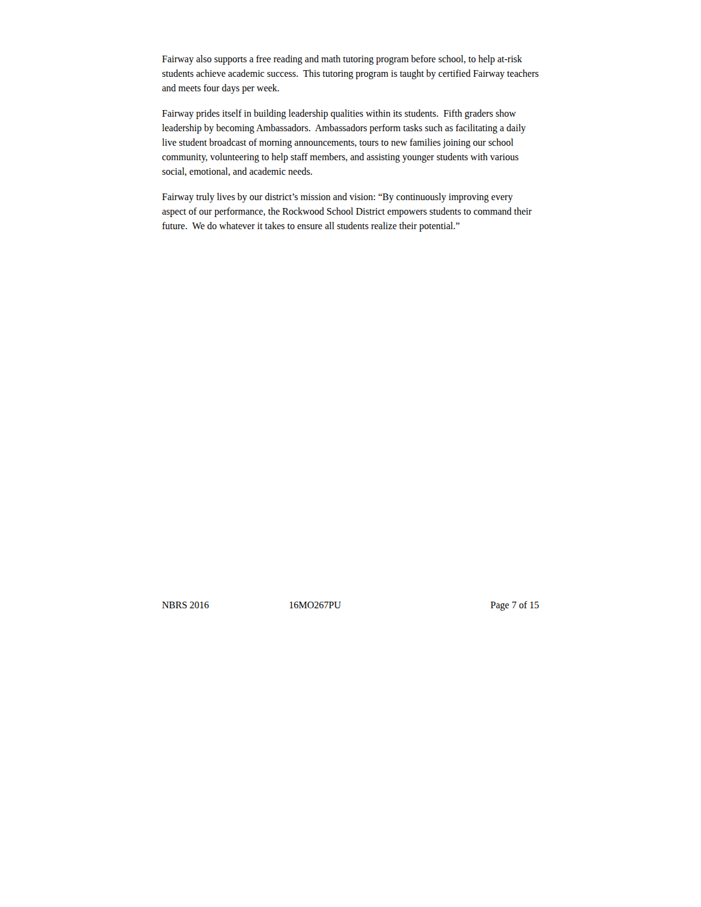Fairway also supports a free reading and math tutoring program before school, to help at-risk students achieve academic success. This tutoring program is taught by certified Fairway teachers and meets four days per week.
Fairway prides itself in building leadership qualities within its students. Fifth graders show leadership by becoming Ambassadors. Ambassadors perform tasks such as facilitating a daily live student broadcast of morning announcements, tours to new families joining our school community, volunteering to help staff members, and assisting younger students with various social, emotional, and academic needs.
Fairway truly lives by our district’s mission and vision: “By continuously improving every aspect of our performance, the Rockwood School District empowers students to command their future. We do whatever it takes to ensure all students realize their potential.”
NBRS 2016 16MO267PU Page 7 of 15